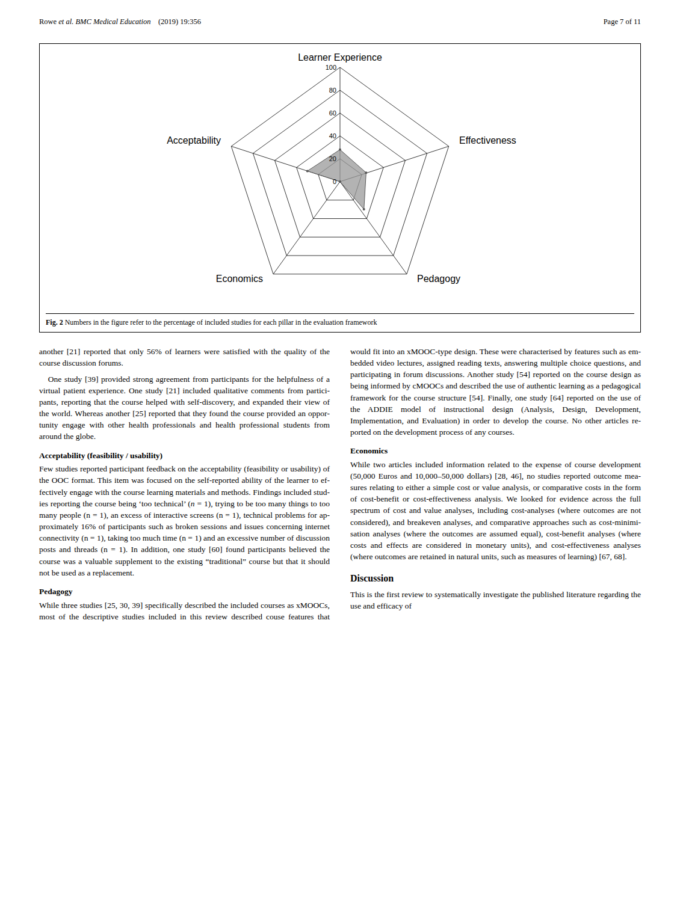Rowe et al. BMC Medical Education (2019) 19:356
Page 7 of 11
100 80 60 40 20 0 Learner Experience Effectiveness Pedagogy Economics Acceptability
Fig. 2 Numbers in the figure refer to the percentage of included studies for each pillar in the evaluation framework
another [21] reported that only 56% of learners were satisfied with the quality of the course discussion forums.
One study [39] provided strong agreement from participants for the helpfulness of a virtual patient experience. One study [21] included qualitative comments from participants, reporting that the course helped with self-discovery, and expanded their view of the world. Whereas another [25] reported that they found the course provided an opportunity engage with other health professionals and health professional students from around the globe.
Acceptability (feasibility / usability)
Few studies reported participant feedback on the acceptability (feasibility or usability) of the OOC format. This item was focused on the self-reported ability of the learner to effectively engage with the course learning materials and methods. Findings included studies reporting the course being ‘too technical’ (n = 1), trying to be too many things to too many people (n = 1), an excess of interactive screens (n = 1), technical problems for approximately 16% of participants such as broken sessions and issues concerning internet connectivity (n = 1), taking too much time (n = 1) and an excessive number of discussion posts and threads (n = 1). In addition, one study [60] found participants believed the course was a valuable supplement to the existing “traditional” course but that it should not be used as a replacement.
Pedagogy
While three studies [25, 30, 39] specifically described the included courses as xMOOCs, most of the descriptive studies included in this review described couse features that would fit into an xMOOC-type design. These were characterised by features such as embedded video lectures, assigned reading texts, answering multiple choice questions, and participating in forum discussions. Another study [54] reported on the course design as being informed by cMOOCs and described the use of authentic learning as a pedagogical framework for the course structure [54]. Finally, one study [64] reported on the use of the ADDIE model of instructional design (Analysis, Design, Development, Implementation, and Evaluation) in order to develop the course. No other articles reported on the development process of any courses.
Economics
While two articles included information related to the expense of course development (50,000 Euros and 10,000–50,000 dollars) [28, 46], no studies reported outcome measures relating to either a simple cost or value analysis, or comparative costs in the form of cost-benefit or cost-effectiveness analysis. We looked for evidence across the full spectrum of cost and value analyses, including cost-analyses (where outcomes are not considered), and breakeven analyses, and comparative approaches such as cost-minimisation analyses (where the outcomes are assumed equal), cost-benefit analyses (where costs and effects are considered in monetary units), and cost-effectiveness analyses (where outcomes are retained in natural units, such as measures of learning) [67, 68].
Discussion
This is the first review to systematically investigate the published literature regarding the use and efficacy of